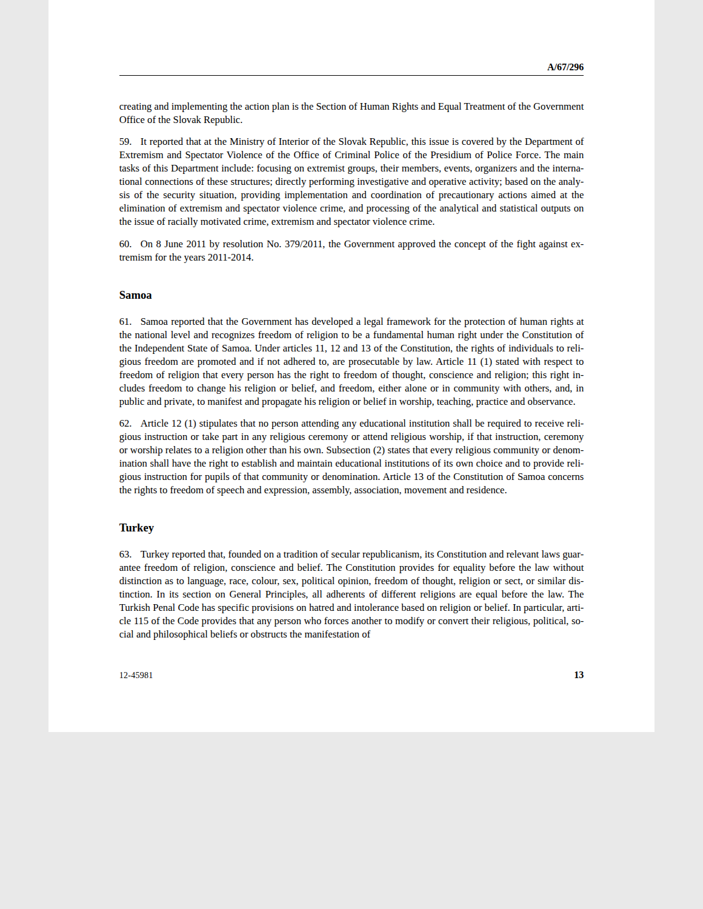A/67/296
creating and implementing the action plan is the Section of Human Rights and Equal Treatment of the Government Office of the Slovak Republic.
59. It reported that at the Ministry of Interior of the Slovak Republic, this issue is covered by the Department of Extremism and Spectator Violence of the Office of Criminal Police of the Presidium of Police Force. The main tasks of this Department include: focusing on extremist groups, their members, events, organizers and the international connections of these structures; directly performing investigative and operative activity; based on the analysis of the security situation, providing implementation and coordination of precautionary actions aimed at the elimination of extremism and spectator violence crime, and processing of the analytical and statistical outputs on the issue of racially motivated crime, extremism and spectator violence crime.
60. On 8 June 2011 by resolution No. 379/2011, the Government approved the concept of the fight against extremism for the years 2011-2014.
Samoa
61. Samoa reported that the Government has developed a legal framework for the protection of human rights at the national level and recognizes freedom of religion to be a fundamental human right under the Constitution of the Independent State of Samoa. Under articles 11, 12 and 13 of the Constitution, the rights of individuals to religious freedom are promoted and if not adhered to, are prosecutable by law. Article 11 (1) stated with respect to freedom of religion that every person has the right to freedom of thought, conscience and religion; this right includes freedom to change his religion or belief, and freedom, either alone or in community with others, and, in public and private, to manifest and propagate his religion or belief in worship, teaching, practice and observance.
62. Article 12 (1) stipulates that no person attending any educational institution shall be required to receive religious instruction or take part in any religious ceremony or attend religious worship, if that instruction, ceremony or worship relates to a religion other than his own. Subsection (2) states that every religious community or denomination shall have the right to establish and maintain educational institutions of its own choice and to provide religious instruction for pupils of that community or denomination. Article 13 of the Constitution of Samoa concerns the rights to freedom of speech and expression, assembly, association, movement and residence.
Turkey
63. Turkey reported that, founded on a tradition of secular republicanism, its Constitution and relevant laws guarantee freedom of religion, conscience and belief. The Constitution provides for equality before the law without distinction as to language, race, colour, sex, political opinion, freedom of thought, religion or sect, or similar distinction. In its section on General Principles, all adherents of different religions are equal before the law. The Turkish Penal Code has specific provisions on hatred and intolerance based on religion or belief. In particular, article 115 of the Code provides that any person who forces another to modify or convert their religious, political, social and philosophical beliefs or obstructs the manifestation of
12-45981 13